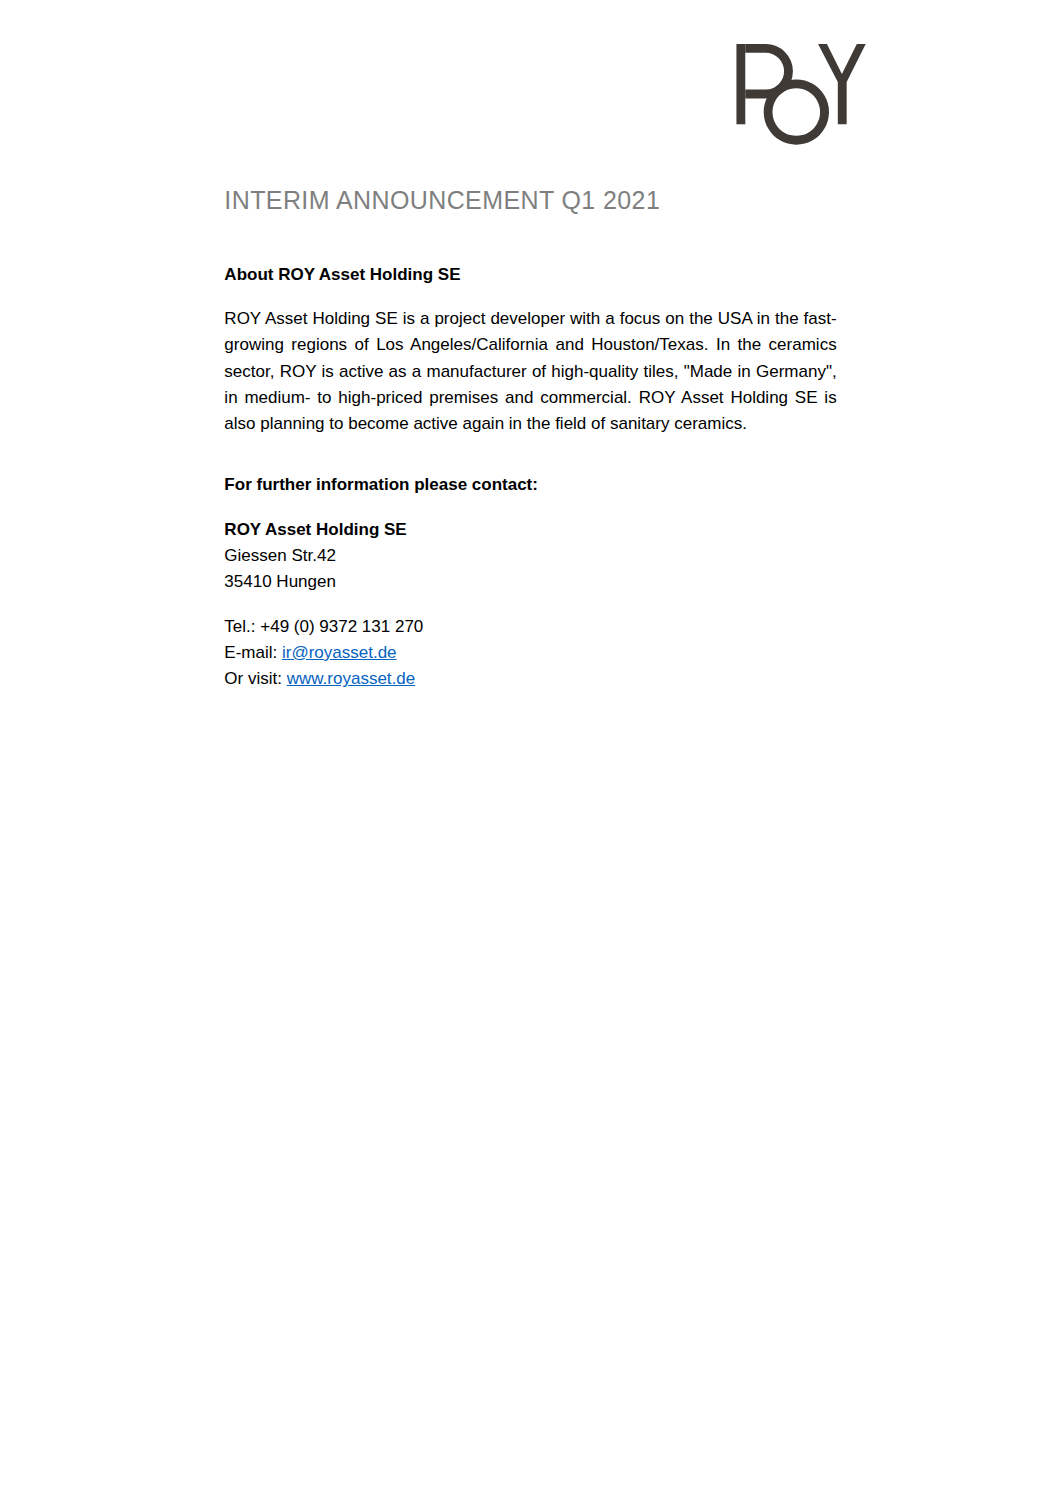INTERIM ANNOUNCEMENT Q1 2021
About ROY Asset Holding SE
ROY Asset Holding SE is a project developer with a focus on the USA in the fast-growing regions of Los Angeles/California and Houston/Texas. In the ceramics sector, ROY is active as a manufacturer of high-quality tiles, "Made in Germany", in medium- to high-priced premises and commercial. ROY Asset Holding SE is also planning to become active again in the field of sanitary ceramics.
For further information please contact:
ROY Asset Holding SE
Giessen Str.42
35410 Hungen
Tel.: +49 (0) 9372 131 270
E-mail: ir@royasset.de
Or visit: www.royasset.de